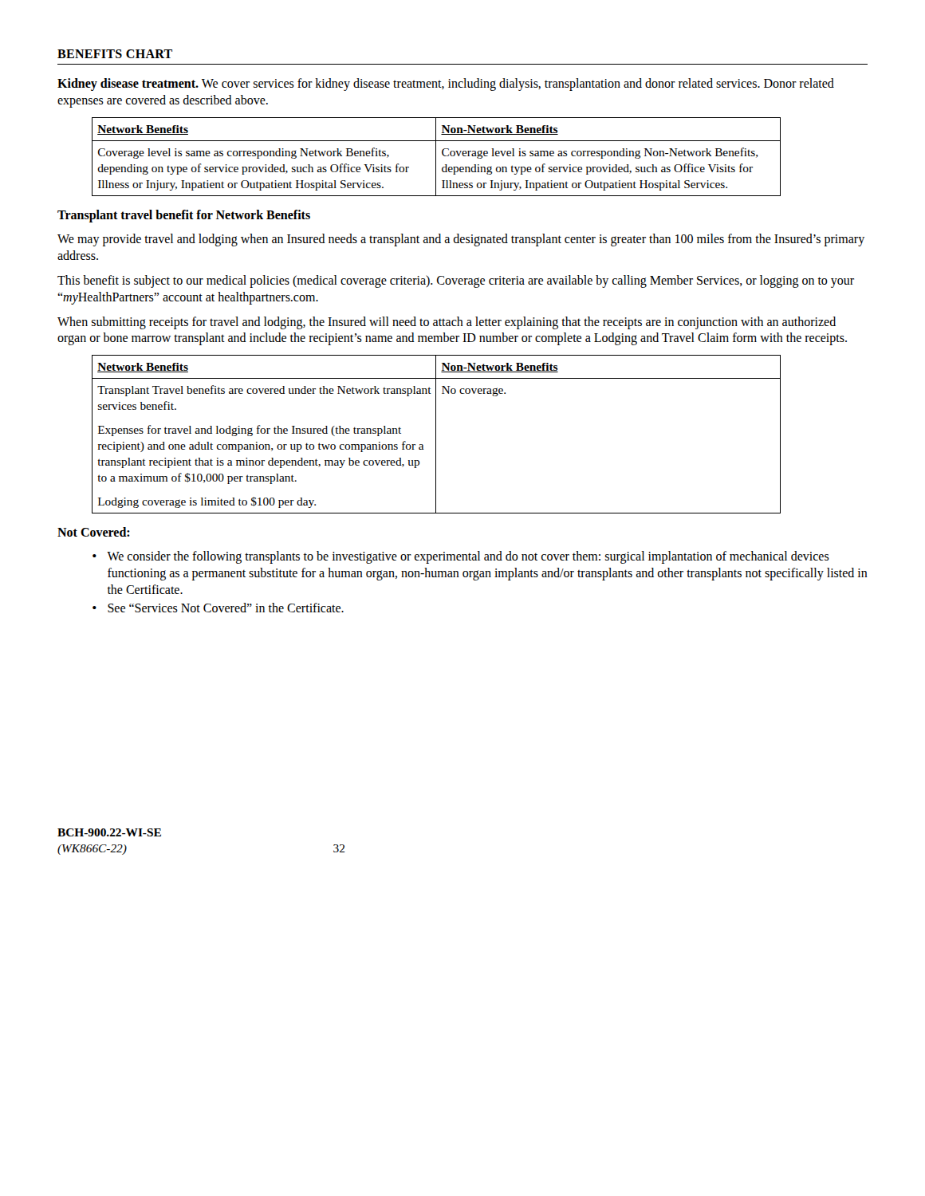BENEFITS CHART
Kidney disease treatment. We cover services for kidney disease treatment, including dialysis, transplantation and donor related services. Donor related expenses are covered as described above.
| Network Benefits | Non-Network Benefits |
| --- | --- |
| Coverage level is same as corresponding Network Benefits, depending on type of service provided, such as Office Visits for Illness or Injury, Inpatient or Outpatient Hospital Services. | Coverage level is same as corresponding Non-Network Benefits, depending on type of service provided, such as Office Visits for Illness or Injury, Inpatient or Outpatient Hospital Services. |
Transplant travel benefit for Network Benefits
We may provide travel and lodging when an Insured needs a transplant and a designated transplant center is greater than 100 miles from the Insured’s primary address.
This benefit is subject to our medical policies (medical coverage criteria). Coverage criteria are available by calling Member Services, or logging on to your “my HealthPartners” account at healthpartners.com.
When submitting receipts for travel and lodging, the Insured will need to attach a letter explaining that the receipts are in conjunction with an authorized organ or bone marrow transplant and include the recipient’s name and member ID number or complete a Lodging and Travel Claim form with the receipts.
| Network Benefits | Non-Network Benefits |
| --- | --- |
| Transplant Travel benefits are covered under the Network transplant services benefit. Expenses for travel and lodging for the Insured (the transplant recipient) and one adult companion, or up to two companions for a transplant recipient that is a minor dependent, may be covered, up to a maximum of $10,000 per transplant. Lodging coverage is limited to $100 per day. | No coverage. |
Not Covered:
We consider the following transplants to be investigative or experimental and do not cover them: surgical implantation of mechanical devices functioning as a permanent substitute for a human organ, non-human organ implants and/or transplants and other transplants not specifically listed in the Certificate.
See “Services Not Covered” in the Certificate.
BCH-900.22-WI-SE
(WK866C-22)32